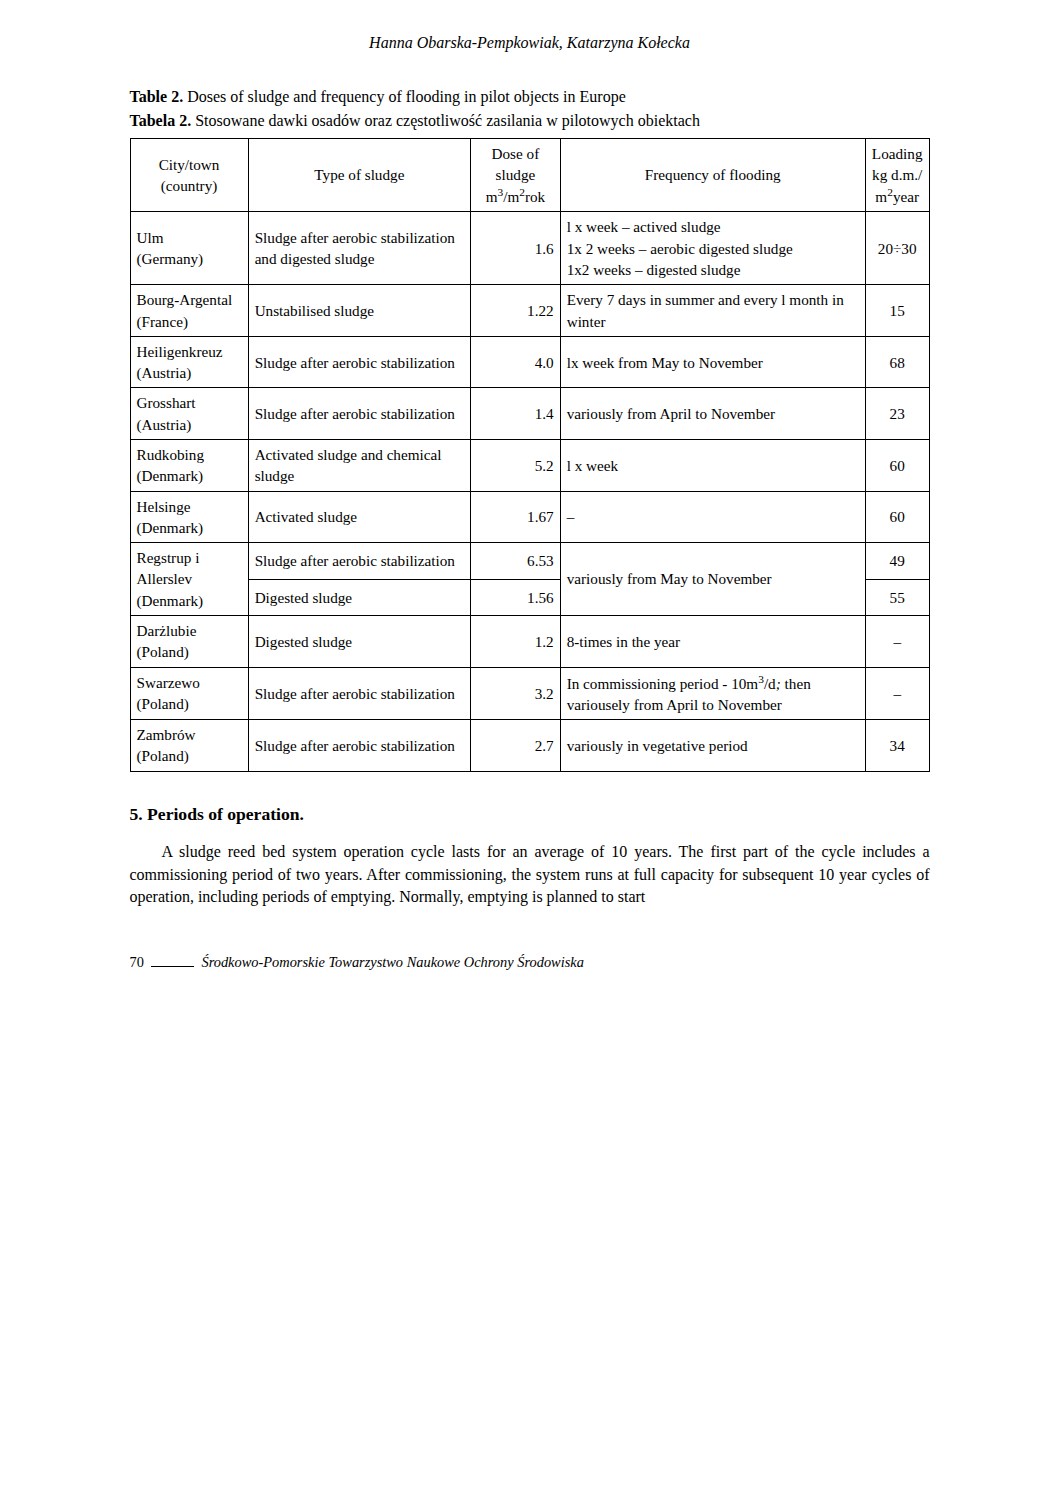Hanna Obarska-Pempkowiak, Katarzyna Kołecka
Table 2. Doses of sludge and frequency of flooding in pilot objects in Europe
Tabela 2. Stosowane dawki osadów oraz częstotliwość zasilania w pilotowych obiektach
| City/town (country) | Type of sludge | Dose of sludge m 3 /m 2 rok | Frequency of flooding | Loading kg d.m./ m 2 year |
| --- | --- | --- | --- | --- |
| Ulm (Germany) | Sludge after aerobic stabilization and digested sludge | 1.6 | l x week – actived sludge 1x 2 weeks – aerobic digested sludge 1x2 weeks – digested sludge | 20÷30 |
| Bourg-Argental (France) | Unstabilised sludge | 1.22 | Every 7 days in summer and every l month in winter | 15 |
| Heiligenkreuz (Austria) | Sludge after aerobic stabilization | 4.0 | lx week from May to November | 68 |
| Grosshart (Austria) | Sludge after aerobic stabilization | 1.4 | variously from April to November | 23 |
| Rudkobing (Denmark) | Activated sludge and chemical sludge | 5.2 | l x week | 60 |
| Helsinge (Denmark) | Activated sludge | 1.67 | – | 60 |
| Regstrup i Allerslev (Denmark) | Sludge after aerobic stabilization | 6.53 | variously from May to November | 49 |
| Digested sludge | 1.56 | 55 |
| Darżlubie (Poland) | Digested sludge | 1.2 | 8-times in the year | – |
| Swarzewo (Poland) | Sludge after aerobic stabilization | 3.2 | In commissioning period - 10m 3 /d ; then variousely from April to November | – |
| Zambrów (Poland) | Sludge after aerobic stabilization | 2.7 | variously in vegetative period | 34 |
5. Periods of operation.
A sludge reed bed system operation cycle lasts for an average of 10 years. The first part of the cycle includes a commissioning period of two years. After commissioning, the system runs at full capacity for subsequent 10 year cycles of operation, including periods of emptying. Normally, emptying is planned to start
70 Środkowo-Pomorskie Towarzystwo Naukowe Ochrony Środowiska